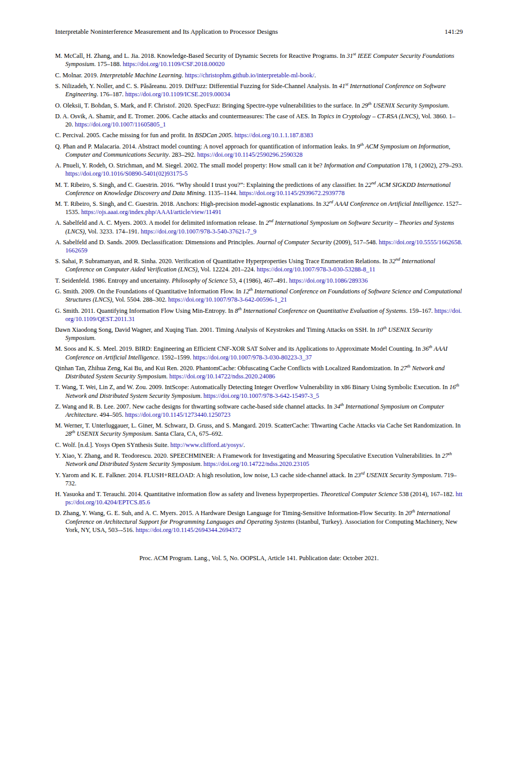Interpretable Noninterference Measurement and Its Application to Processor Designs 141:29
M. McCall, H. Zhang, and L. Jia. 2018. Knowledge-Based Security of Dynamic Secrets for Reactive Programs. In 31st IEEE Computer Security Foundations Symposium. 175–188. https://doi.org/10.1109/CSF.2018.00020
C. Molnar. 2019. Interpretable Machine Learning. https://christophm.github.io/interpretable-ml-book/.
S. Nilizadeh, Y. Noller, and C. S. Păsăreanu. 2019. DifFuzz: Differential Fuzzing for Side-Channel Analysis. In 41st International Conference on Software Engineering. 176–187. https://doi.org/10.1109/ICSE.2019.00034
O. Oleksii, T. Bohdan, S. Mark, and F. Christof. 2020. SpecFuzz: Bringing Spectre-type vulnerabilities to the surface. In 29th USENIX Security Symposium.
D. A. Osvik, A. Shamir, and E. Tromer. 2006. Cache attacks and countermeasures: The case of AES. In Topics in Cryptology – CT-RSA (LNCS), Vol. 3860. 1–20. https://doi.org/10.1007/11605805_1
C. Percival. 2005. Cache missing for fun and profit. In BSDCan 2005. https://doi.org/10.1.1.187.8383
Q. Phan and P. Malacaria. 2014. Abstract model counting: A novel approach for quantification of information leaks. In 9th ACM Symposium on Information, Computer and Communications Security. 283–292. https://doi.org/10.1145/2590296.2590328
A. Pnueli, Y. Rodeh, O. Strichman, and M. Siegel. 2002. The small model property: How small can it be? Information and Computation 178, 1 (2002), 279–293. https://doi.org/10.1016/S0890-5401(02)93175-5
M. T. Ribeiro, S. Singh, and C. Guestrin. 2016. “Why should I trust you?”: Explaining the predictions of any classifier. In 22nd ACM SIGKDD International Conference on Knowledge Discovery and Data Mining. 1135–1144. https://doi.org/10.1145/2939672.2939778
M. T. Ribeiro, S. Singh, and C. Guestrin. 2018. Anchors: High-precision model-agnostic explanations. In 32rd AAAI Conference on Artificial Intelligence. 1527–1535. https://ojs.aaai.org/index.php/AAAI/article/view/11491
A. Sabelfeld and A. C. Myers. 2003. A model for delimited information release. In 2nd International Symposium on Software Security – Theories and Systems (LNCS), Vol. 3233. 174–191. https://doi.org/10.1007/978-3-540-37621-7_9
A. Sabelfeld and D. Sands. 2009. Declassification: Dimensions and Principles. Journal of Computer Security (2009), 517–548. https://doi.org/10.5555/1662658.1662659
S. Sahai, P. Subramanyan, and R. Sinha. 2020. Verification of Quantitative Hyperproperties Using Trace Enumeration Relations. In 32nd International Conference on Computer Aided Verification (LNCS), Vol. 12224. 201–224. https://doi.org/10.1007/978-3-030-53288-8_11
T. Seidenfeld. 1986. Entropy and uncertainty. Philosophy of Science 53, 4 (1986), 467–491. https://doi.org/10.1086/289336
G. Smith. 2009. On the Foundations of Quantitative Information Flow. In 12th International Conference on Foundations of Software Science and Computational Structures (LNCS), Vol. 5504. 288–302. https://doi.org/10.1007/978-3-642-00596-1_21
G. Smith. 2011. Quantifying Information Flow Using Min-Entropy. In 8th International Conference on Quantitative Evaluation of Systems. 159–167. https://doi.org/10.1109/QEST.2011.31
Dawn Xiaodong Song, David Wagner, and Xuqing Tian. 2001. Timing Analysis of Keystrokes and Timing Attacks on SSH. In 10th USENIX Security Symposium.
M. Soos and K. S. Meel. 2019. BIRD: Engineering an Efficient CNF-XOR SAT Solver and its Applications to Approximate Model Counting. In 36th AAAI Conference on Artificial Intelligence. 1592–1599. https://doi.org/10.1007/978-3-030-80223-3_37
Qinhan Tan, Zhihua Zeng, Kai Bu, and Kui Ren. 2020. PhantomCache: Obfuscating Cache Conflicts with Localized Randomization. In 27th Network and Distributed System Security Symposium. https://doi.org/10.14722/ndss.2020.24086
T. Wang, T. Wei, Lin Z, and W. Zou. 2009. IntScope: Automatically Detecting Integer Overflow Vulnerability in x86 Binary Using Symbolic Execution. In 16th Network and Distributed System Security Symposium. https://doi.org/10.1007/978-3-642-15497-3_5
Z. Wang and R. B. Lee. 2007. New cache designs for thwarting software cache-based side channel attacks. In 34th International Symposium on Computer Architecture. 494–505. https://doi.org/10.1145/1273440.1250723
M. Werner, T. Unterluggauer, L. Giner, M. Schwarz, D. Gruss, and S. Mangard. 2019. ScatterCache: Thwarting Cache Attacks via Cache Set Randomization. In 28th USENIX Security Symposium. Santa Clara, CA, 675–692.
C. Wolf. [n.d.]. Yosys Open SYnthesis Suite. http://www.clifford.at/yosys/.
Y. Xiao, Y. Zhang, and R. Teodorescu. 2020. SPEECHMINER: A Framework for Investigating and Measuring Speculative Execution Vulnerabilities. In 27th Network and Distributed System Security Symposium. https://doi.org/10.14722/ndss.2020.23105
Y. Yarom and K. E. Falkner. 2014. FLUSH+RELOAD: A high resolution, low noise, L3 cache side-channel attack. In 23rd USENIX Security Symposium. 719–732.
H. Yasuoka and T. Terauchi. 2014. Quantitative information flow as safety and liveness hyperproperties. Theoretical Computer Science 538 (2014), 167–182. https://doi.org/10.4204/EPTCS.85.6
D. Zhang, Y. Wang, G. E. Suh, and A. C. Myers. 2015. A Hardware Design Language for Timing-Sensitive Information-Flow Security. In 20th International Conference on Architectural Support for Programming Languages and Operating Systems (Istanbul, Turkey). Association for Computing Machinery, New York, NY, USA, 503–-516. https://doi.org/10.1145/2694344.2694372
Proc. ACM Program. Lang., Vol. 5, No. OOPSLA, Article 141. Publication date: October 2021.